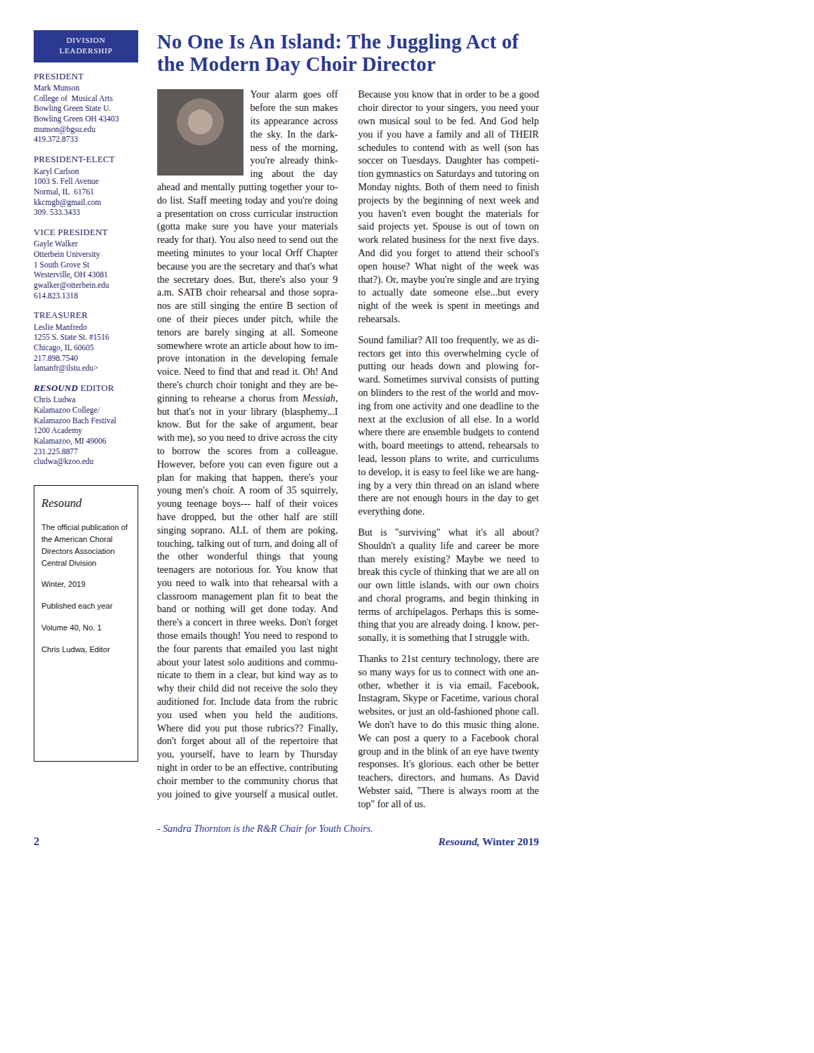DIVISION
LEADERSHIP
PRESIDENT
Mark Munson
College of Musical Arts
Bowling Green State U.
Bowling Green OH 43403
munson@bgsu.edu
419.372.8733
PRESIDENT-ELECT
Karyl Carlson
1003 S. Fell Avenue
Normal, IL 61761
kkcmgb@gmail.com
309. 533.3433
VICE PRESIDENT
Gayle Walker
Otterbein University
1 South Grove St
Westerville, OH 43081
gwalker@otterbein.edu
614.823.1318
TREASURER
Leslie Manfredo
1255 S. State St. #1516
Chicago, IL 60605
217.898.7540
lamanfr@ilstu.edu>
RESOUND EDITOR
Chris Ludwa
Kalamazoo College/
Kalamazoo Bach Festival
1200 Academy
Kalamazoo, MI 49006
231.225.8877
cludwa@kzoo.edu
Resound
The official publication of the American Choral Directors Association Central Division
Winter, 2019
Published each year
Volume 40, No. 1
Chris Ludwa, Editor
No One Is An Island: The Juggling Act of the Modern Day Choir Director
Your alarm goes off before the sun makes its appearance across the sky. In the darkness of the morning, you're already thinking about the day ahead and mentally putting together your to-do list. Staff meeting today and you're doing a presentation on cross curricular instruction (gotta make sure you have your materials ready for that). You also need to send out the meeting minutes to your local Orff Chapter because you are the secretary and that's what the secretary does. But, there's also your 9 a.m. SATB choir rehearsal and those sopranos are still singing the entire B section of one of their pieces under pitch, while the tenors are barely singing at all. Someone somewhere wrote an article about how to improve intonation in the developing female voice. Need to find that and read it. Oh! And there's church choir tonight and they are beginning to rehearse a chorus from Messiah, but that's not in your library (blasphemy...I know. But for the sake of argument, bear with me), so you need to drive across the city to borrow the scores from a colleague. However, before you can even figure out a plan for making that happen, there's your young men's choir. A room of 35 squirrely, young teenage boys--- half of their voices have dropped, but the other half are still singing soprano. ALL of them are poking, touching, talking out of turn, and doing all of the other wonderful things that young teenagers are notorious for. You know that you need to walk into that rehearsal with a classroom management plan fit to beat the band or nothing will get done today. And there's a concert in three weeks. Don't forget those emails though! You need to respond to the four parents that emailed you last night about your latest solo auditions and communicate to them in a clear, but kind way as to why their child did not receive the solo they auditioned for. Include data from the rubric you used when you held the auditions. Where did you put those rubrics?? Finally, don't forget about all of the repertoire that you, yourself, have to learn by Thursday night in order to be an effective, contributing choir member to the community chorus that you joined to give yourself a musical outlet. Because you know that in order to be a good choir director to your singers, you need your own musical soul to be fed. And God help you if you have a family and all of THEIR schedules to contend with as well (son has soccer on Tuesdays. Daughter has competition gymnastics on Saturdays and tutoring on Monday nights. Both of them need to finish projects by the beginning of next week and you haven't even bought the materials for said projects yet. Spouse is out of town on work related business for the next five days. And did you forget to attend their school's open house? What night of the week was that?). Or, maybe you're single and are trying to actually date someone else...but every night of the week is spent in meetings and rehearsals.
Sound familiar? All too frequently, we as directors get into this overwhelming cycle of putting our heads down and plowing forward. Sometimes survival consists of putting on blinders to the rest of the world and moving from one activity and one deadline to the next at the exclusion of all else. In a world where there are ensemble budgets to contend with, board meetings to attend, rehearsals to lead, lesson plans to write, and curriculums to develop, it is easy to feel like we are hanging by a very thin thread on an island where there are not enough hours in the day to get everything done.
But is "surviving" what it's all about? Shouldn't a quality life and career be more than merely existing? Maybe we need to break this cycle of thinking that we are all on our own little islands, with our own choirs and choral programs, and begin thinking in terms of archipelagos. Perhaps this is something that you are already doing. I know, personally, it is something that I struggle with.
Thanks to 21st century technology, there are so many ways for us to connect with one another, whether it is via email, Facebook, Instagram, Skype or Facetime, various choral websites, or just an old-fashioned phone call. We don't have to do this music thing alone. We can post a query to a Facebook choral group and in the blink of an eye have twenty responses. It's glorious. each other be better teachers, directors, and humans. As David Webster said, "There is always room at the top" for all of us.
- Sandra Thornton is the R&R Chair for Youth Choirs.
2
Resound, Winter 2019